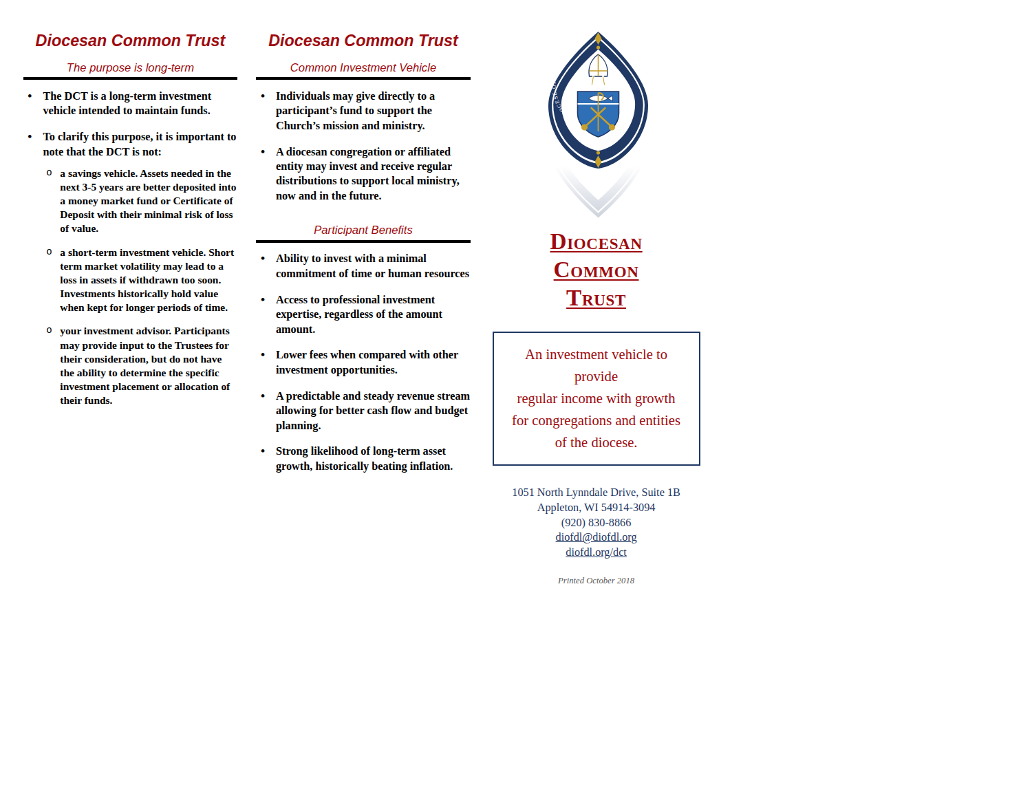Diocesan Common Trust
The purpose is long-term
The DCT is a long-term investment vehicle intended to maintain funds.
To clarify this purpose, it is important to note that the DCT is not:
a savings vehicle. Assets needed in the next 3-5 years are better deposited into a money market fund or Certificate of Deposit with their minimal risk of loss of value.
a short-term investment vehicle. Short term market volatility may lead to a loss in assets if withdrawn too soon. Investments historically hold value when kept for longer periods of time.
your investment advisor. Participants may provide input to the Trustees for their consideration, but do not have the ability to determine the specific investment placement or allocation of their funds.
Diocesan Common Trust
Common Investment Vehicle
Individuals may give directly to a participant’s fund to support the Church’s mission and ministry.
A diocesan congregation or affiliated entity may invest and receive regular distributions to support local ministry, now and in the future.
Participant Benefits
Ability to invest with a minimal commitment of time or human resources
Access to professional investment expertise, regardless of the amount amount.
Lower fees when compared with other investment opportunities.
A predictable and steady revenue stream allowing for better cash flow and budget planning.
Strong likelihood of long-term asset growth, historically beating inflation.
FOND DU LAC THE DIOCESE OF
Diocesan Common Trust
An investment vehicle to provide
regular income with growth
for congregations and entities
of the diocese.
1051 North Lynndale Drive, Suite 1B
Appleton, WI 54914-3094
(920) 830-8866
diofdl@diofdl.org
diofdl.org/dct
Printed October 2018